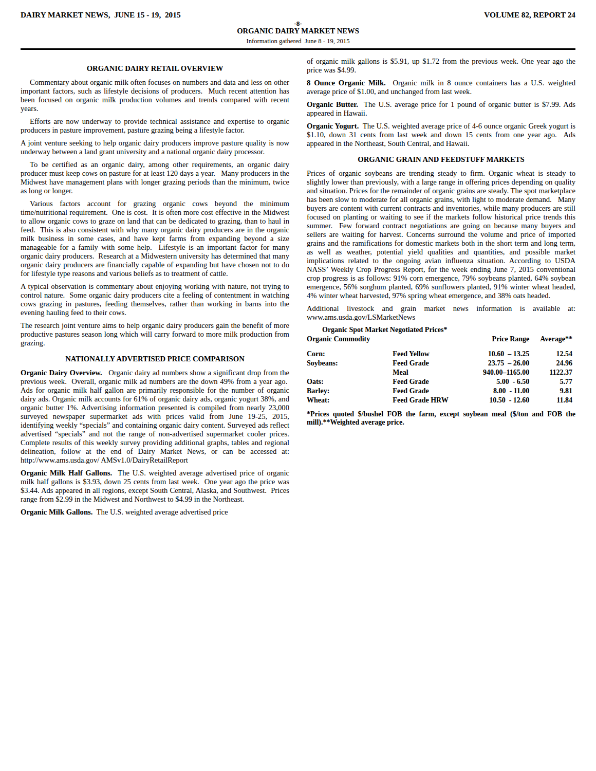DAIRY MARKET NEWS, JUNE 15 - 19, 2015 VOLUME 82, REPORT 24
-8-
ORGANIC DAIRY MARKET NEWS
Information gathered June 8 - 19, 2015
ORGANIC DAIRY RETAIL OVERVIEW
Commentary about organic milk often focuses on numbers and data and less on other important factors, such as lifestyle decisions of producers. Much recent attention has been focused on organic milk production volumes and trends compared with recent years.
Efforts are now underway to provide technical assistance and expertise to organic producers in pasture improvement, pasture grazing being a lifestyle factor.
A joint venture seeking to help organic dairy producers improve pasture quality is now underway between a land grant university and a national organic dairy processor.
To be certified as an organic dairy, among other requirements, an organic dairy producer must keep cows on pasture for at least 120 days a year. Many producers in the Midwest have management plans with longer grazing periods than the minimum, twice as long or longer.
Various factors account for grazing organic cows beyond the minimum time/nutritional requirement. One is cost. It is often more cost effective in the Midwest to allow organic cows to graze on land that can be dedicated to grazing, than to haul in feed. This is also consistent with why many organic dairy producers are in the organic milk business in some cases, and have kept farms from expanding beyond a size manageable for a family with some help. Lifestyle is an important factor for many organic dairy producers. Research at a Midwestern university has determined that many organic dairy producers are financially capable of expanding but have chosen not to do for lifestyle type reasons and various beliefs as to treatment of cattle.
A typical observation is commentary about enjoying working with nature, not trying to control nature. Some organic dairy producers cite a feeling of contentment in watching cows grazing in pastures, feeding themselves, rather than working in barns into the evening hauling feed to their cows.
The research joint venture aims to help organic dairy producers gain the benefit of more productive pastures season long which will carry forward to more milk production from grazing.
NATIONALLY ADVERTISED PRICE COMPARISON
Organic Dairy Overview. Organic dairy ad numbers show a significant drop from the previous week. Overall, organic milk ad numbers are the down 49% from a year ago. Ads for organic milk half gallon are primarily responsible for the number of organic dairy ads. Organic milk accounts for 61% of organic dairy ads, organic yogurt 38%, and organic butter 1%. Advertising information presented is compiled from nearly 23,000 surveyed newspaper supermarket ads with prices valid from June 19-25, 2015, identifying weekly “specials” and containing organic dairy content. Surveyed ads reflect advertised “specials” and not the range of non-advertised supermarket cooler prices. Complete results of this weekly survey providing additional graphs, tables and regional delineation, follow at the end of Dairy Market News, or can be accessed at: http://www.ams.usda.gov/ AMSv1.0/DairyRetailReport
Organic Milk Half Gallons. The U.S. weighted average advertised price of organic milk half gallons is $3.93, down 25 cents from last week. One year ago the price was $3.44. Ads appeared in all regions, except South Central, Alaska, and Southwest. Prices range from $2.99 in the Midwest and Northwest to $4.99 in the Northeast.
Organic Milk Gallons. The U.S. weighted average advertised price
of organic milk gallons is $5.91, up $1.72 from the previous week. One year ago the price was $4.99.
8 Ounce Organic Milk. Organic milk in 8 ounce containers has a U.S. weighted average price of $1.00, and unchanged from last week.
Organic Butter. The U.S. average price for 1 pound of organic butter is $7.99. Ads appeared in Hawaii.
Organic Yogurt. The U.S. weighted average price of 4-6 ounce organic Greek yogurt is $1.10, down 31 cents from last week and down 15 cents from one year ago. Ads appeared in the Northeast, South Central, and Hawaii.
ORGANIC GRAIN AND FEEDSTUFF MARKETS
Prices of organic soybeans are trending steady to firm. Organic wheat is steady to slightly lower than previously, with a large range in offering prices depending on quality and situation. Prices for the remainder of organic grains are steady. The spot marketplace has been slow to moderate for all organic grains, with light to moderate demand. Many buyers are content with current contracts and inventories, while many producers are still focused on planting or waiting to see if the markets follow historical price trends this summer. Few forward contract negotiations are going on because many buyers and sellers are waiting for harvest. Concerns surround the volume and price of imported grains and the ramifications for domestic markets both in the short term and long term, as well as weather, potential yield qualities and quantities, and possible market implications related to the ongoing avian influenza situation. According to USDA NASS’ Weekly Crop Progress Report, for the week ending June 7, 2015 conventional crop progress is as follows: 91% corn emergence, 79% soybeans planted, 64% soybean emergence, 56% sorghum planted, 69% sunflowers planted, 91% winter wheat headed, 4% winter wheat harvested, 97% spring wheat emergence, and 38% oats headed.
Additional livestock and grain market news information is available at: www.ams.usda.gov/LSMarketNews
Organic Spot Market Negotiated Prices*
| Organic Commodity | | Price Range | Average** |
| --- | --- | --- | --- |
| Corn: | Feed Yellow | 10.60 – 13.25 | 12.54 |
| Soybeans: | Feed Grade | 23.75 – 26.00 | 24.96 |
| | Meal | 940.00–1165.00 | 1122.37 |
| Oats: | Feed Grade | 5.00 - 6.50 | 5.77 |
| Barley: | Feed Grade | 8.00 - 11.00 | 9.81 |
| Wheat: | Feed Grade HRW | 10.50 - 12.60 | 11.84 |
*Prices quoted $/bushel FOB the farm, except soybean meal ($/ton and FOB the mill).**Weighted average price.